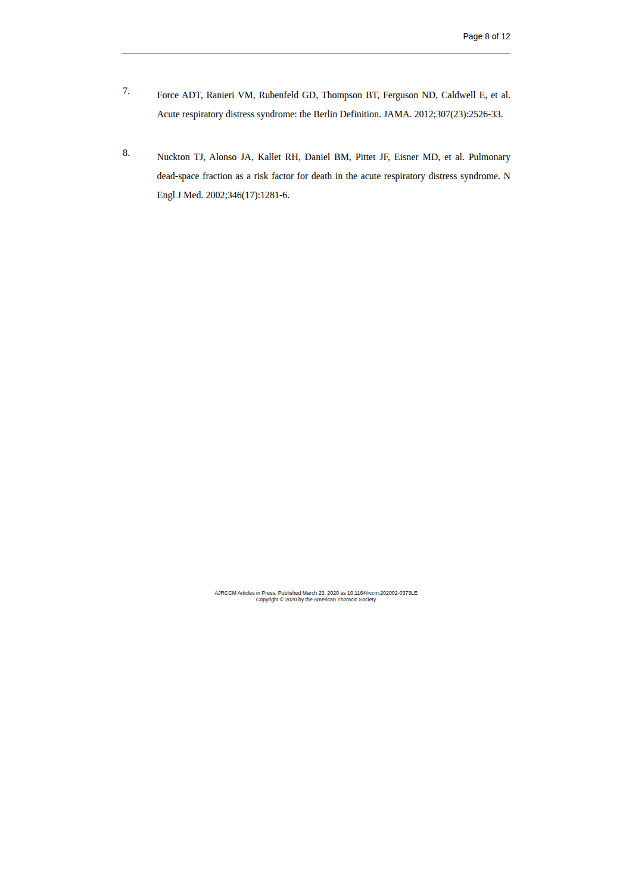Page 8 of 12
7. Force ADT, Ranieri VM, Rubenfeld GD, Thompson BT, Ferguson ND, Caldwell E, et al. Acute respiratory distress syndrome: the Berlin Definition. JAMA. 2012;307(23):2526-33.
8. Nuckton TJ, Alonso JA, Kallet RH, Daniel BM, Pittet JF, Eisner MD, et al. Pulmonary dead-space fraction as a risk factor for death in the acute respiratory distress syndrome. N Engl J Med. 2002;346(17):1281-6.
AJRCCM Articles in Press. Published March 23, 2020 as 10.1164/rccm.202002-0373LE
Copyright © 2020 by the American Thoracic Society